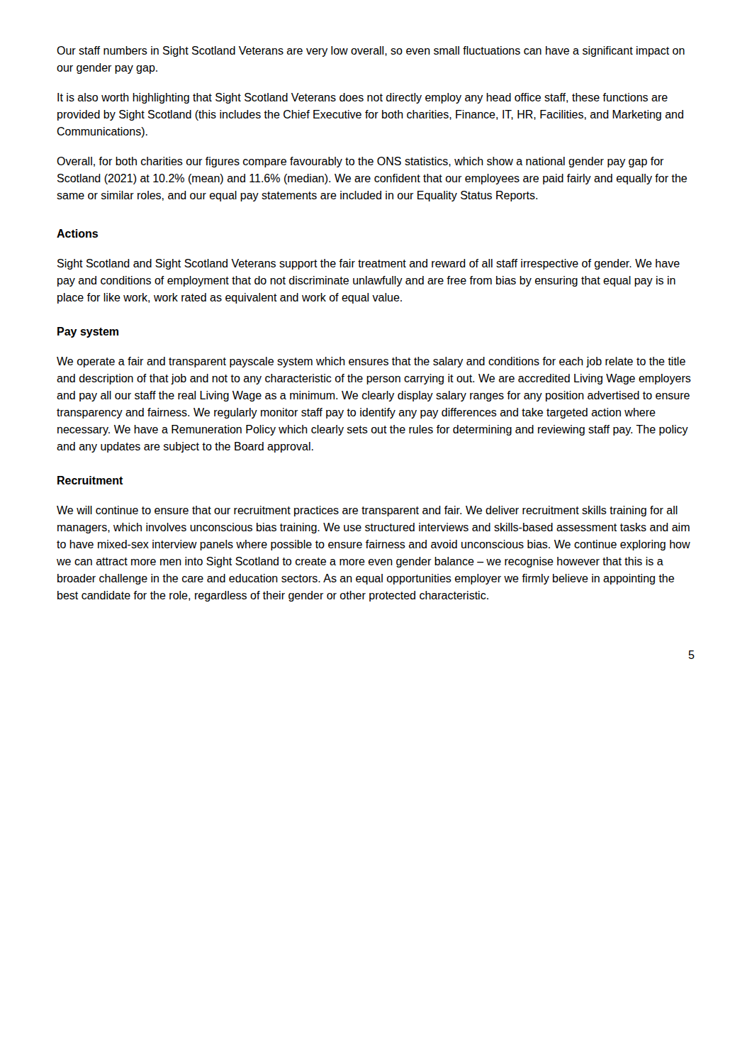Our staff numbers in Sight Scotland Veterans are very low overall, so even small fluctuations can have a significant impact on our gender pay gap.
It is also worth highlighting that Sight Scotland Veterans does not directly employ any head office staff, these functions are provided by Sight Scotland (this includes the Chief Executive for both charities, Finance, IT, HR, Facilities, and Marketing and Communications).
Overall, for both charities our figures compare favourably to the ONS statistics, which show a national gender pay gap for Scotland (2021) at 10.2% (mean) and 11.6% (median). We are confident that our employees are paid fairly and equally for the same or similar roles, and our equal pay statements are included in our Equality Status Reports.
Actions
Sight Scotland and Sight Scotland Veterans support the fair treatment and reward of all staff irrespective of gender. We have pay and conditions of employment that do not discriminate unlawfully and are free from bias by ensuring that equal pay is in place for like work, work rated as equivalent and work of equal value.
Pay system
We operate a fair and transparent payscale system which ensures that the salary and conditions for each job relate to the title and description of that job and not to any characteristic of the person carrying it out. We are accredited Living Wage employers and pay all our staff the real Living Wage as a minimum. We clearly display salary ranges for any position advertised to ensure transparency and fairness. We regularly monitor staff pay to identify any pay differences and take targeted action where necessary. We have a Remuneration Policy which clearly sets out the rules for determining and reviewing staff pay. The policy and any updates are subject to the Board approval.
Recruitment
We will continue to ensure that our recruitment practices are transparent and fair. We deliver recruitment skills training for all managers, which involves unconscious bias training. We use structured interviews and skills-based assessment tasks and aim to have mixed-sex interview panels where possible to ensure fairness and avoid unconscious bias. We continue exploring how we can attract more men into Sight Scotland to create a more even gender balance – we recognise however that this is a broader challenge in the care and education sectors. As an equal opportunities employer we firmly believe in appointing the best candidate for the role, regardless of their gender or other protected characteristic.
5